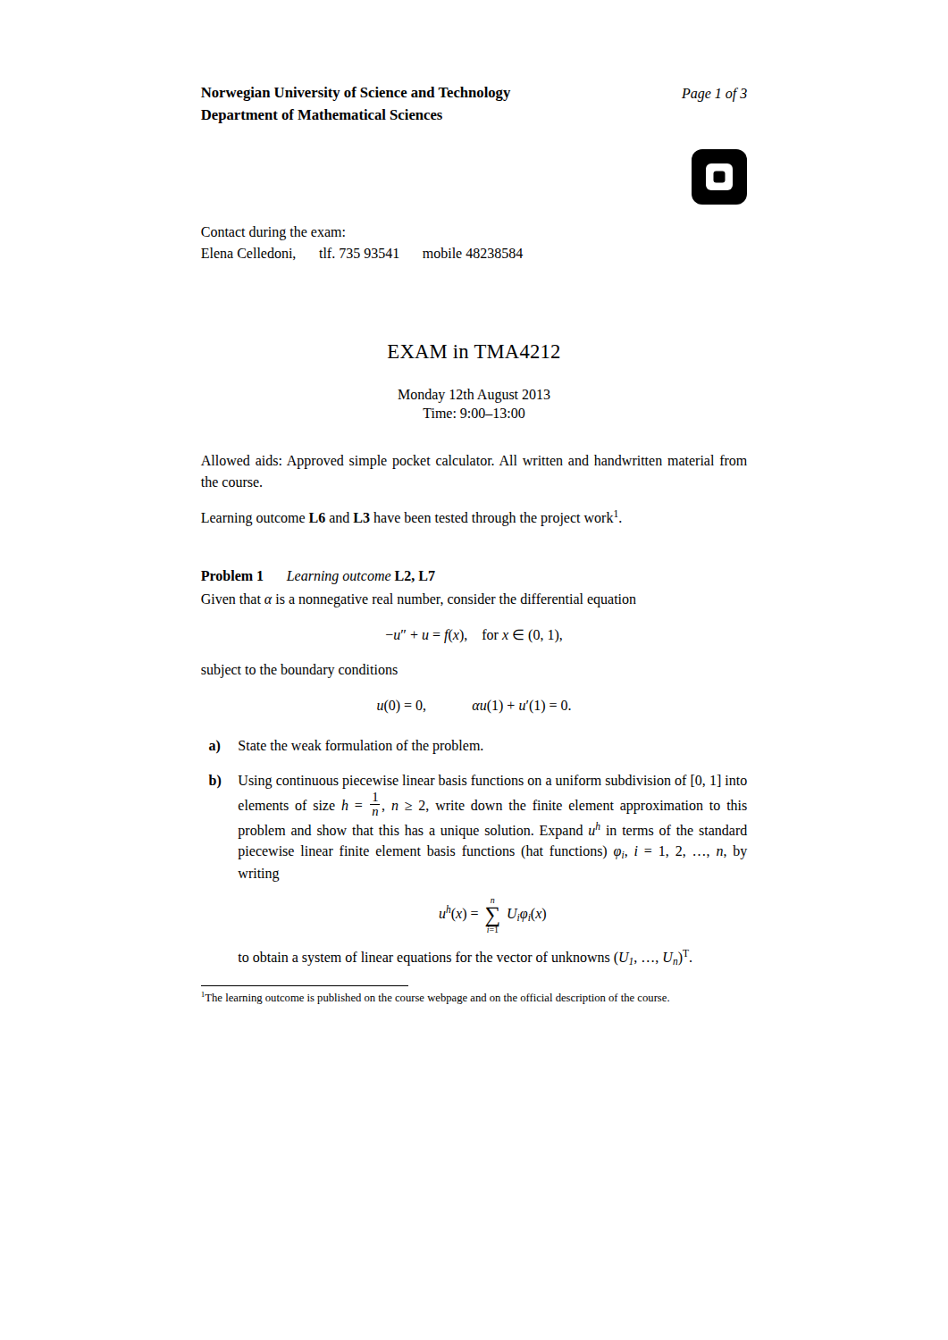Norwegian University of Science and Technology
Department of Mathematical Sciences
Page 1 of 3
Contact during the exam:
Elena Celledoni, tlf. 735 93541 mobile 48238584
EXAM in TMA4212
Monday 12th August 2013
Time: 9:00–13:00
Allowed aids: Approved simple pocket calculator. All written and handwritten material from the course.
Learning outcome L6 and L3 have been tested through the project work1.
Problem 1 Learning outcome L2, L7
Given that α is a nonnegative real number, consider the differential equation
−u″ + u = f(x), for x ∈ (0, 1),
subject to the boundary conditions
u(0) = 0, αu(1) + u′(1) = 0.
a) State the weak formulation of the problem.
b) Using continuous piecewise linear basis functions on a uniform subdivision of [0, 1] into elements of size h = 1 n, n ≥ 2, write down the finite element approximation to this problem and show that this has a unique solution. Expand uh in terms of the standard piecewise linear finite element basis functions (hat functions) φi, i = 1, 2, …, n, by writing
uh(x) = n ∑ i=1 Uiφi(x)
to obtain a system of linear equations for the vector of unknowns (U1, …, Un)T.
1The learning outcome is published on the course webpage and on the official description of the course.